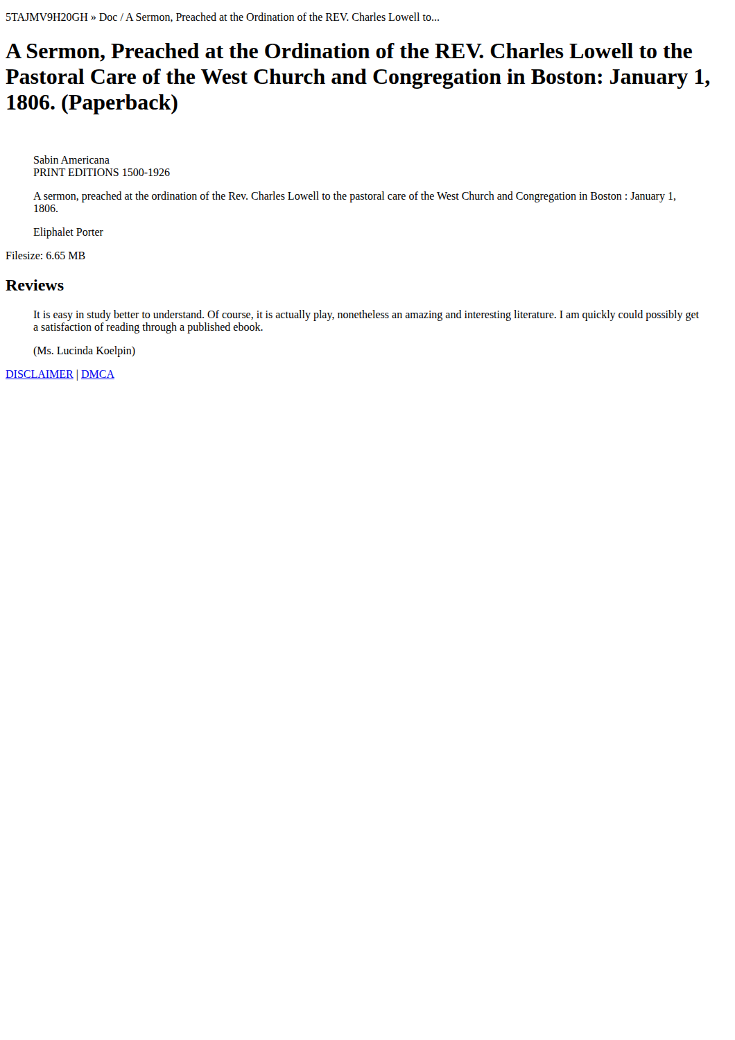5TAJMV9H20GH » Doc / A Sermon, Preached at the Ordination of the REV. Charles Lowell to...
A Sermon, Preached at the Ordination of the REV. Charles Lowell to the Pastoral Care of the West Church and Congregation in Boston: January 1, 1806. (Paperback)
Sabin Americana
PRINT EDITIONS 1500-1926
A sermon, preached at the ordination of the Rev. Charles Lowell to the pastoral care of the West Church and Congregation in Boston : January 1, 1806.
Eliphalet Porter
Filesize: 6.65 MB
Reviews
It is easy in study better to understand. Of course, it is actually play, nonetheless an amazing and interesting literature. I am quickly could possibly get a satisfaction of reading through a published ebook.
(Ms. Lucinda Koelpin)
DISCLAIMER | DMCA